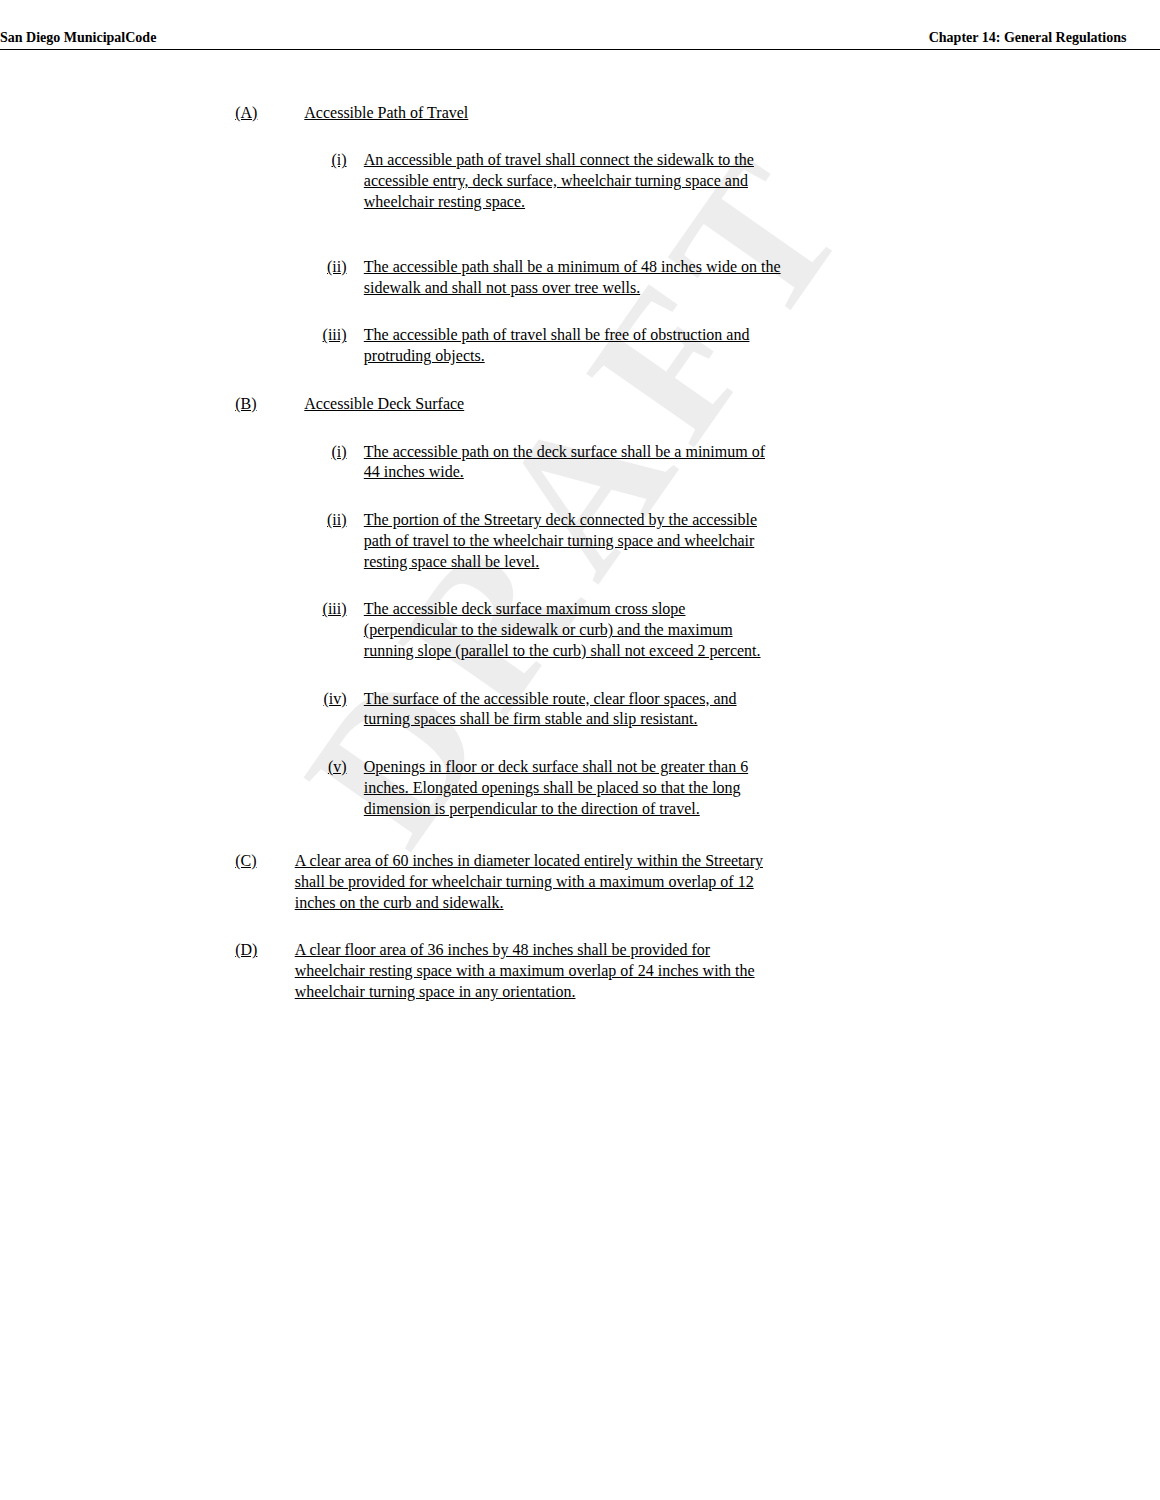DRAFT
San Diego MunicipalCode
Chapter 14: General Regulations
(A)
Accessible Path of Travel
(i)
An accessible path of travel shall connect the sidewalk to the accessible entry, deck surface, wheelchair turning space and wheelchair resting space.
(ii)
The accessible path shall be a minimum of 48 inches wide on the sidewalk and shall not pass over tree wells.
(iii)
The accessible path of travel shall be free of obstruction and protruding objects.
(B)
Accessible Deck Surface
(i)
The accessible path on the deck surface shall be a minimum of 44 inches wide.
(ii)
The portion of the Streetary deck connected by the accessible path of travel to the wheelchair turning space and wheelchair resting space shall be level.
(iii)
The accessible deck surface maximum cross slope (perpendicular to the sidewalk or curb) and the maximum running slope (parallel to the curb) shall not exceed 2 percent.
(iv)
The surface of the accessible route, clear floor spaces, and turning spaces shall be firm stable and slip resistant.
(v)
Openings in floor or deck surface shall not be greater than 6 inches. Elongated openings shall be placed so that the long dimension is perpendicular to the direction of travel.
(C)
A clear area of 60 inches in diameter located entirely within the Streetary shall be provided for wheelchair turning with a maximum overlap of 12 inches on the curb and sidewalk.
(D)
A clear floor area of 36 inches by 48 inches shall be provided for wheelchair resting space with a maximum overlap of 24 inches with the wheelchair turning space in any orientation.